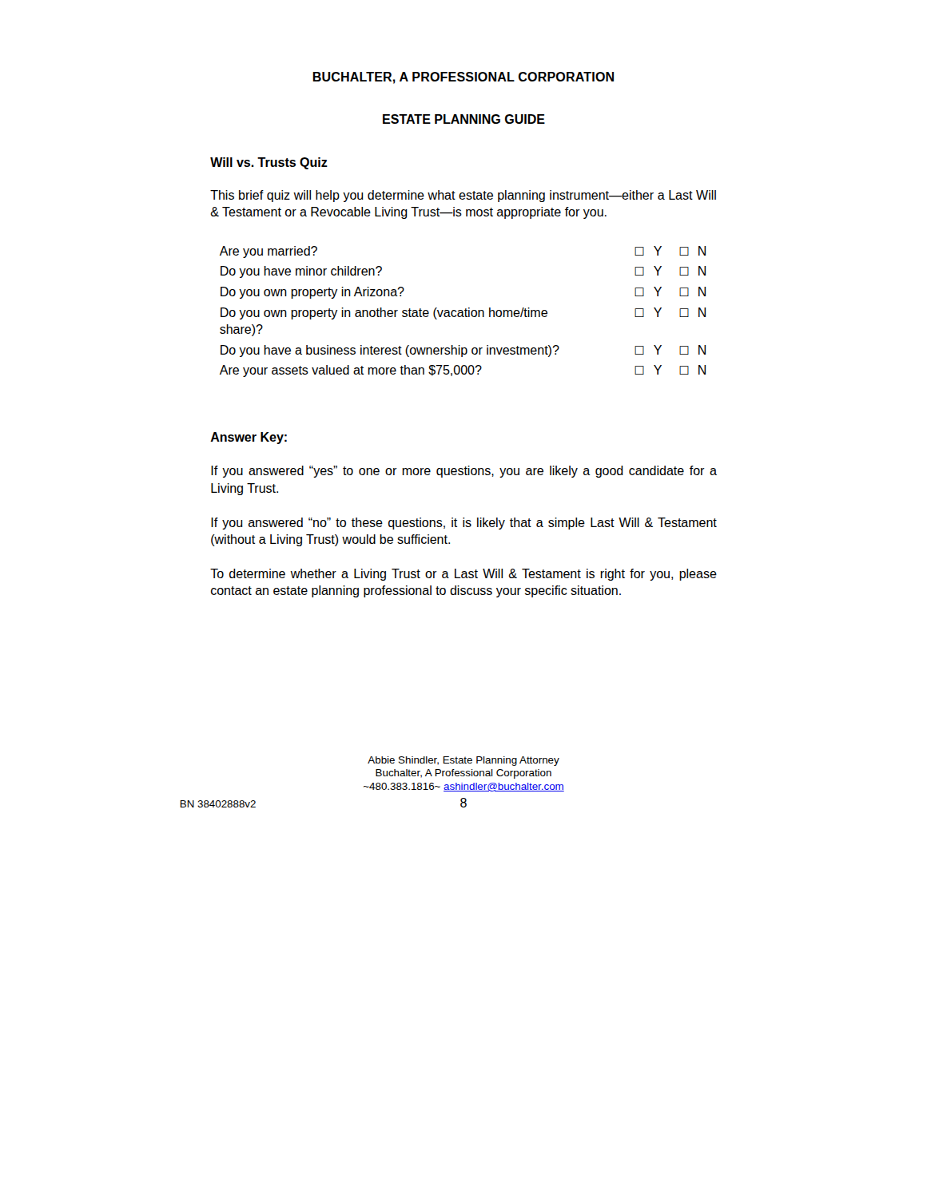BUCHALTER, A PROFESSIONAL CORPORATION
ESTATE PLANNING GUIDE
Will vs. Trusts Quiz
This brief quiz will help you determine what estate planning instrument—either a Last Will & Testament or a Revocable Living Trust—is most appropriate for you.
| Are you married? | ☐ Y ☐ N |
| Do you have minor children? | ☐ Y ☐ N |
| Do you own property in Arizona? | ☐ Y ☐ N |
| Do you own property in another state (vacation home/time share)? | ☐ Y ☐ N |
| Do you have a business interest (ownership or investment)? | ☐ Y ☐ N |
| Are your assets valued at more than $75,000? | ☐ Y ☐ N |
Answer Key:
If you answered “yes” to one or more questions, you are likely a good candidate for a Living Trust.
If you answered “no” to these questions, it is likely that a simple Last Will & Testament (without a Living Trust) would be sufficient.
To determine whether a Living Trust or a Last Will & Testament is right for you, please contact an estate planning professional to discuss your specific situation.
BN 38402888v2
Abbie Shindler, Estate Planning Attorney
Buchalter, A Professional Corporation
~480.383.1816~ ashindler@buchalter.com
8